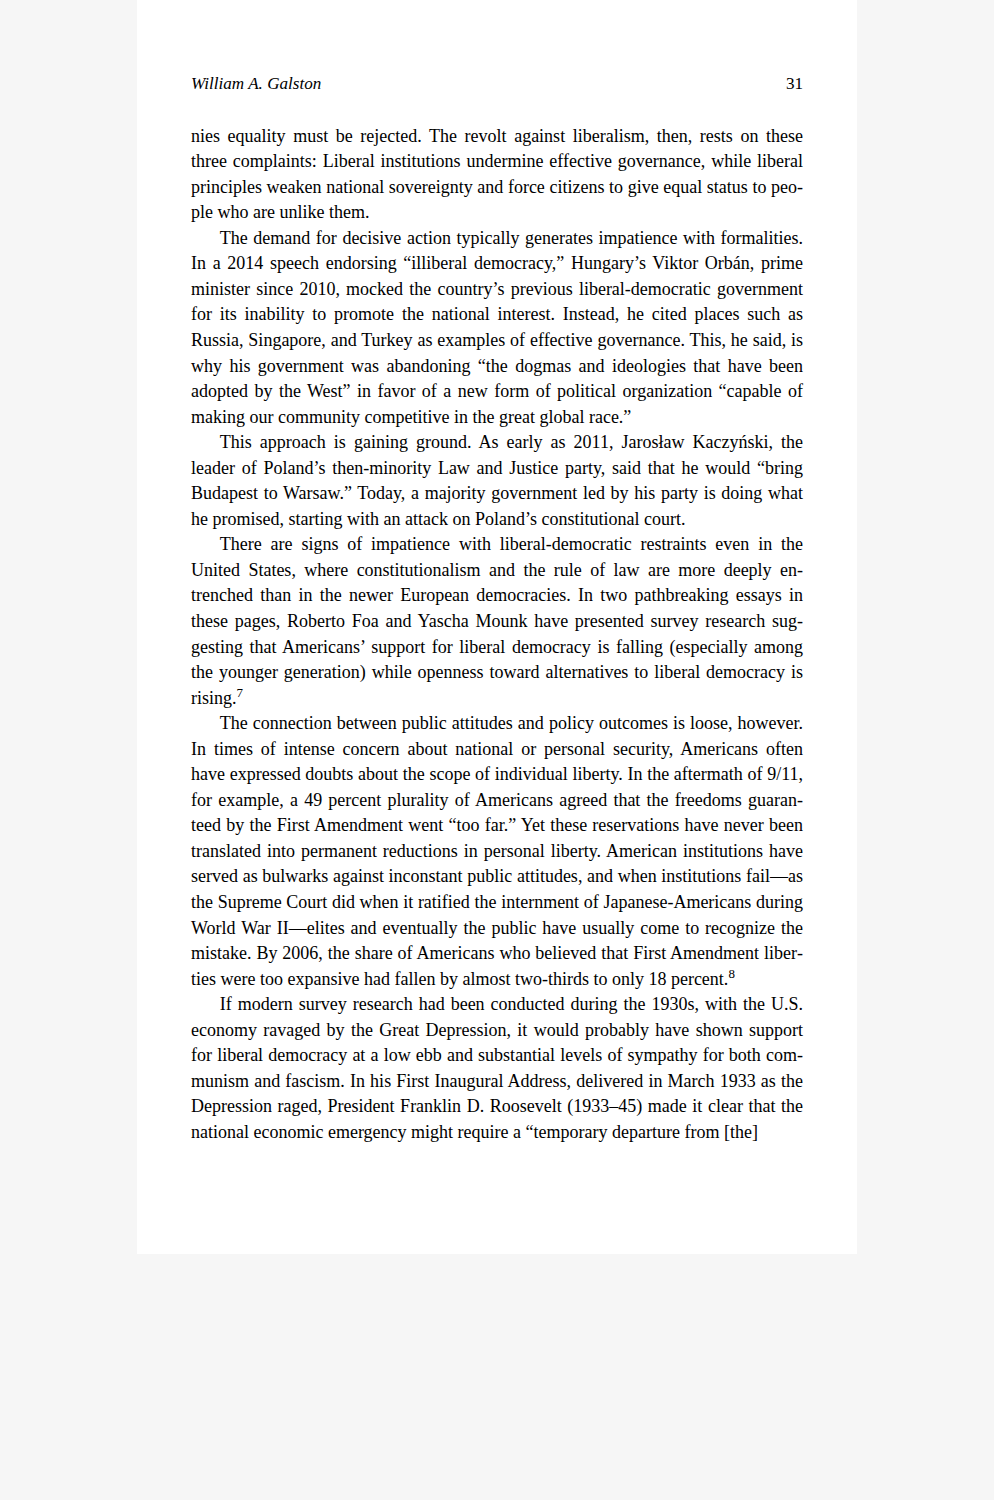William A. Galston 31
nies equality must be rejected. The revolt against liberalism, then, rests on these three complaints: Liberal institutions undermine effective governance, while liberal principles weaken national sovereignty and force citizens to give equal status to people who are unlike them.
The demand for decisive action typically generates impatience with formalities. In a 2014 speech endorsing “illiberal democracy,” Hungary’s Viktor Orbán, prime minister since 2010, mocked the country’s previous liberal-democratic government for its inability to promote the national interest. Instead, he cited places such as Russia, Singapore, and Turkey as examples of effective governance. This, he said, is why his government was abandoning “the dogmas and ideologies that have been adopted by the West” in favor of a new form of political organization “capable of making our community competitive in the great global race.”
This approach is gaining ground. As early as 2011, Jarosław Kaczyński, the leader of Poland’s then-minority Law and Justice party, said that he would “bring Budapest to Warsaw.” Today, a majority government led by his party is doing what he promised, starting with an attack on Poland’s constitutional court.
There are signs of impatience with liberal-democratic restraints even in the United States, where constitutionalism and the rule of law are more deeply entrenched than in the newer European democracies. In two pathbreaking essays in these pages, Roberto Foa and Yascha Mounk have presented survey research suggesting that Americans’ support for liberal democracy is falling (especially among the younger generation) while openness toward alternatives to liberal democracy is rising.7
The connection between public attitudes and policy outcomes is loose, however. In times of intense concern about national or personal security, Americans often have expressed doubts about the scope of individual liberty. In the aftermath of 9/11, for example, a 49 percent plurality of Americans agreed that the freedoms guaranteed by the First Amendment went “too far.” Yet these reservations have never been translated into permanent reductions in personal liberty. American institutions have served as bulwarks against inconstant public attitudes, and when institutions fail—as the Supreme Court did when it ratified the internment of Japanese-Americans during World War II—elites and eventually the public have usually come to recognize the mistake. By 2006, the share of Americans who believed that First Amendment liberties were too expansive had fallen by almost two-thirds to only 18 percent.8
If modern survey research had been conducted during the 1930s, with the U.S. economy ravaged by the Great Depression, it would probably have shown support for liberal democracy at a low ebb and substantial levels of sympathy for both communism and fascism. In his First Inaugural Address, delivered in March 1933 as the Depression raged, President Franklin D. Roosevelt (1933–45) made it clear that the national economic emergency might require a “temporary departure from [the]